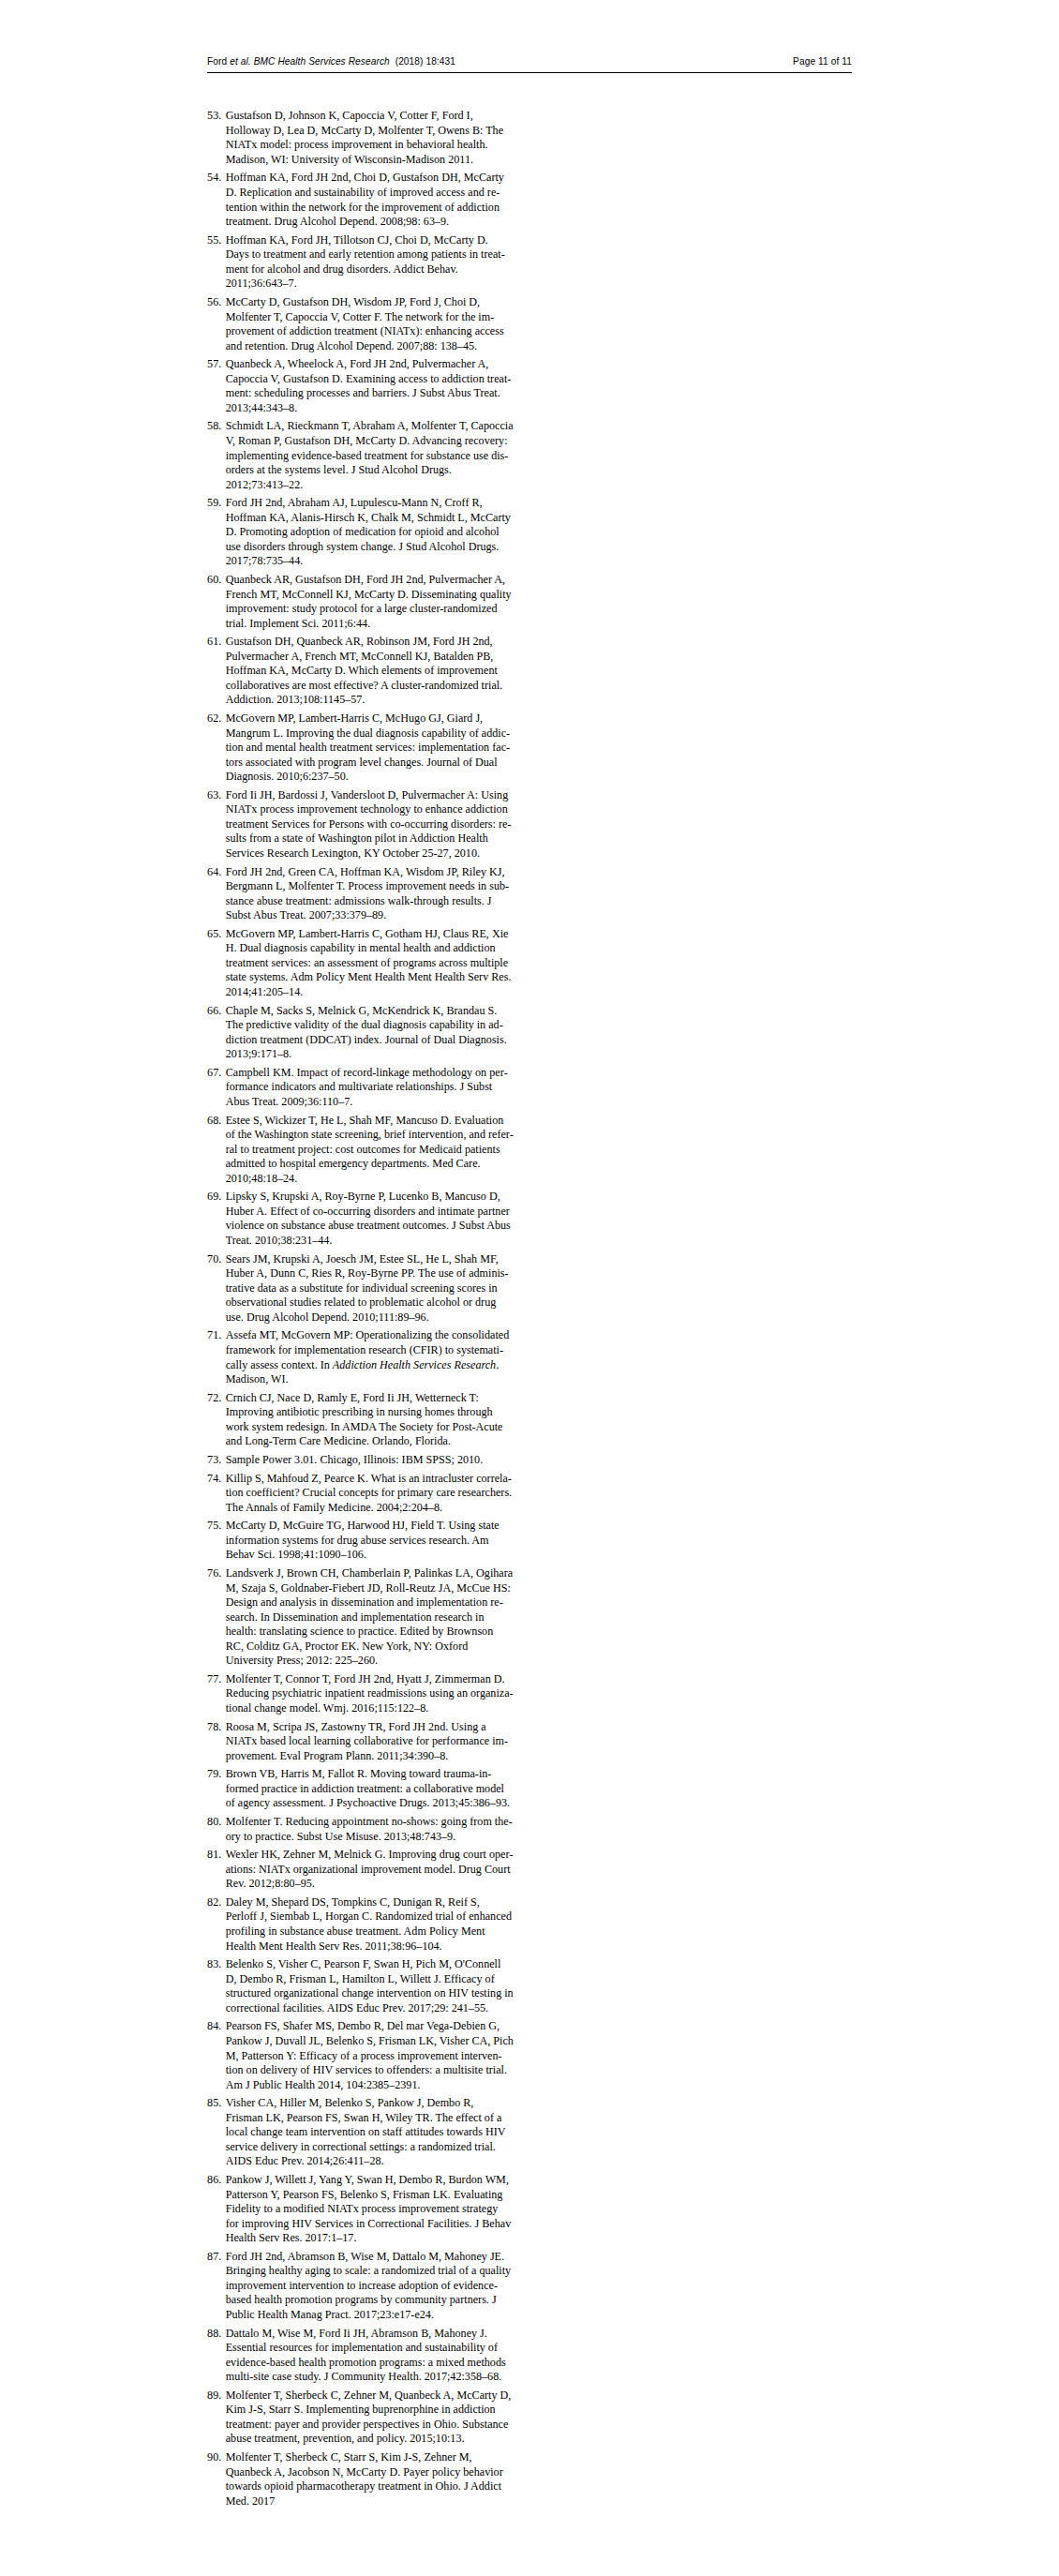Ford et al. BMC Health Services Research (2018) 18:431
Page 11 of 11
Gustafson D, Johnson K, Capoccia V, Cotter F, Ford I, Holloway D, Lea D, McCarty D, Molfenter T, Owens B: The NIATx model: process improvement in behavioral health. Madison, WI: University of Wisconsin-Madison 2011.
Hoffman KA, Ford JH 2nd, Choi D, Gustafson DH, McCarty D. Replication and sustainability of improved access and retention within the network for the improvement of addiction treatment. Drug Alcohol Depend. 2008;98: 63–9.
Hoffman KA, Ford JH, Tillotson CJ, Choi D, McCarty D. Days to treatment and early retention among patients in treatment for alcohol and drug disorders. Addict Behav. 2011;36:643–7.
McCarty D, Gustafson DH, Wisdom JP, Ford J, Choi D, Molfenter T, Capoccia V, Cotter F. The network for the improvement of addiction treatment (NIATx): enhancing access and retention. Drug Alcohol Depend. 2007;88: 138–45.
Quanbeck A, Wheelock A, Ford JH 2nd, Pulvermacher A, Capoccia V, Gustafson D. Examining access to addiction treatment: scheduling processes and barriers. J Subst Abus Treat. 2013;44:343–8.
Schmidt LA, Rieckmann T, Abraham A, Molfenter T, Capoccia V, Roman P, Gustafson DH, McCarty D. Advancing recovery: implementing evidence-based treatment for substance use disorders at the systems level. J Stud Alcohol Drugs. 2012;73:413–22.
Ford JH 2nd, Abraham AJ, Lupulescu-Mann N, Croff R, Hoffman KA, Alanis-Hirsch K, Chalk M, Schmidt L, McCarty D. Promoting adoption of medication for opioid and alcohol use disorders through system change. J Stud Alcohol Drugs. 2017;78:735–44.
Quanbeck AR, Gustafson DH, Ford JH 2nd, Pulvermacher A, French MT, McConnell KJ, McCarty D. Disseminating quality improvement: study protocol for a large cluster-randomized trial. Implement Sci. 2011;6:44.
Gustafson DH, Quanbeck AR, Robinson JM, Ford JH 2nd, Pulvermacher A, French MT, McConnell KJ, Batalden PB, Hoffman KA, McCarty D. Which elements of improvement collaboratives are most effective? A cluster-randomized trial. Addiction. 2013;108:1145–57.
McGovern MP, Lambert-Harris C, McHugo GJ, Giard J, Mangrum L. Improving the dual diagnosis capability of addiction and mental health treatment services: implementation factors associated with program level changes. Journal of Dual Diagnosis. 2010;6:237–50.
Ford Ii JH, Bardossi J, Vandersloot D, Pulvermacher A: Using NIATx process improvement technology to enhance addiction treatment Services for Persons with co-occurring disorders: results from a state of Washington pilot in Addiction Health Services Research Lexington, KY October 25-27, 2010.
Ford JH 2nd, Green CA, Hoffman KA, Wisdom JP, Riley KJ, Bergmann L, Molfenter T. Process improvement needs in substance abuse treatment: admissions walk-through results. J Subst Abus Treat. 2007;33:379–89.
McGovern MP, Lambert-Harris C, Gotham HJ, Claus RE, Xie H. Dual diagnosis capability in mental health and addiction treatment services: an assessment of programs across multiple state systems. Adm Policy Ment Health Ment Health Serv Res. 2014;41:205–14.
Chaple M, Sacks S, Melnick G, McKendrick K, Brandau S. The predictive validity of the dual diagnosis capability in addiction treatment (DDCAT) index. Journal of Dual Diagnosis. 2013;9:171–8.
Campbell KM. Impact of record-linkage methodology on performance indicators and multivariate relationships. J Subst Abus Treat. 2009;36:110–7.
Estee S, Wickizer T, He L, Shah MF, Mancuso D. Evaluation of the Washington state screening, brief intervention, and referral to treatment project: cost outcomes for Medicaid patients admitted to hospital emergency departments. Med Care. 2010;48:18–24.
Lipsky S, Krupski A, Roy-Byrne P, Lucenko B, Mancuso D, Huber A. Effect of co-occurring disorders and intimate partner violence on substance abuse treatment outcomes. J Subst Abus Treat. 2010;38:231–44.
Sears JM, Krupski A, Joesch JM, Estee SL, He L, Shah MF, Huber A, Dunn C, Ries R, Roy-Byrne PP. The use of administrative data as a substitute for individual screening scores in observational studies related to problematic alcohol or drug use. Drug Alcohol Depend. 2010;111:89–96.
Assefa MT, McGovern MP: Operationalizing the consolidated framework for implementation research (CFIR) to systematically assess context. In Addiction Health Services Research. Madison, WI.
Crnich CJ, Nace D, Ramly E, Ford Ii JH, Wetterneck T: Improving antibiotic prescribing in nursing homes through work system redesign. In AMDA The Society for Post-Acute and Long-Term Care Medicine. Orlando, Florida.
Sample Power 3.01. Chicago, Illinois: IBM SPSS; 2010.
Killip S, Mahfoud Z, Pearce K. What is an intracluster correlation coefficient? Crucial concepts for primary care researchers. The Annals of Family Medicine. 2004;2:204–8.
McCarty D, McGuire TG, Harwood HJ, Field T. Using state information systems for drug abuse services research. Am Behav Sci. 1998;41:1090–106.
Landsverk J, Brown CH, Chamberlain P, Palinkas LA, Ogihara M, Szaja S, Goldnaber-Fiebert JD, Roll-Reutz JA, McCue HS: Design and analysis in dissemination and implementation research. In Dissemination and implementation research in health: translating science to practice. Edited by Brownson RC, Colditz GA, Proctor EK. New York, NY: Oxford University Press; 2012: 225–260.
Molfenter T, Connor T, Ford JH 2nd, Hyatt J, Zimmerman D. Reducing psychiatric inpatient readmissions using an organizational change model. Wmj. 2016;115:122–8.
Roosa M, Scripa JS, Zastowny TR, Ford JH 2nd. Using a NIATx based local learning collaborative for performance improvement. Eval Program Plann. 2011;34:390–8.
Brown VB, Harris M, Fallot R. Moving toward trauma-informed practice in addiction treatment: a collaborative model of agency assessment. J Psychoactive Drugs. 2013;45:386–93.
Molfenter T. Reducing appointment no-shows: going from theory to practice. Subst Use Misuse. 2013;48:743–9.
Wexler HK, Zehner M, Melnick G. Improving drug court operations: NIATx organizational improvement model. Drug Court Rev. 2012;8:80–95.
Daley M, Shepard DS, Tompkins C, Dunigan R, Reif S, Perloff J, Siembab L, Horgan C. Randomized trial of enhanced profiling in substance abuse treatment. Adm Policy Ment Health Ment Health Serv Res. 2011;38:96–104.
Belenko S, Visher C, Pearson F, Swan H, Pich M, O'Connell D, Dembo R, Frisman L, Hamilton L, Willett J. Efficacy of structured organizational change intervention on HIV testing in correctional facilities. AIDS Educ Prev. 2017;29: 241–55.
Pearson FS, Shafer MS, Dembo R, Del mar Vega-Debien G, Pankow J, Duvall JL, Belenko S, Frisman LK, Visher CA, Pich M, Patterson Y: Efficacy of a process improvement intervention on delivery of HIV services to offenders: a multisite trial. Am J Public Health 2014, 104:2385–2391.
Visher CA, Hiller M, Belenko S, Pankow J, Dembo R, Frisman LK, Pearson FS, Swan H, Wiley TR. The effect of a local change team intervention on staff attitudes towards HIV service delivery in correctional settings: a randomized trial. AIDS Educ Prev. 2014;26:411–28.
Pankow J, Willett J, Yang Y, Swan H, Dembo R, Burdon WM, Patterson Y, Pearson FS, Belenko S, Frisman LK. Evaluating Fidelity to a modified NIATx process improvement strategy for improving HIV Services in Correctional Facilities. J Behav Health Serv Res. 2017:1–17.
Ford JH 2nd, Abramson B, Wise M, Dattalo M, Mahoney JE. Bringing healthy aging to scale: a randomized trial of a quality improvement intervention to increase adoption of evidence-based health promotion programs by community partners. J Public Health Manag Pract. 2017;23:e17-e24.
Dattalo M, Wise M, Ford Ii JH, Abramson B, Mahoney J. Essential resources for implementation and sustainability of evidence-based health promotion programs: a mixed methods multi-site case study. J Community Health. 2017;42:358–68.
Molfenter T, Sherbeck C, Zehner M, Quanbeck A, McCarty D, Kim J-S, Starr S. Implementing buprenorphine in addiction treatment: payer and provider perspectives in Ohio. Substance abuse treatment, prevention, and policy. 2015;10:13.
Molfenter T, Sherbeck C, Starr S, Kim J-S, Zehner M, Quanbeck A, Jacobson N, McCarty D. Payer policy behavior towards opioid pharmacotherapy treatment in Ohio. J Addict Med. 2017